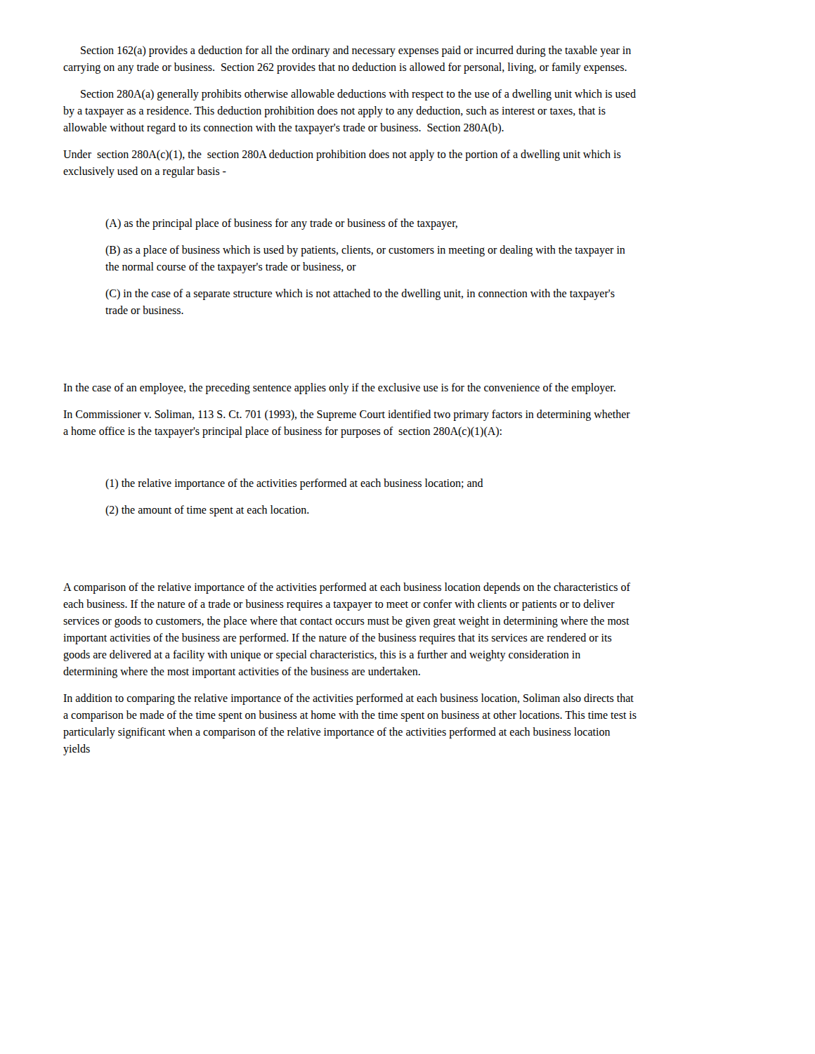Section 162(a) provides a deduction for all the ordinary and necessary expenses paid or incurred during the taxable year in carrying on any trade or business. Section 262 provides that no deduction is allowed for personal, living, or family expenses.
Section 280A(a) generally prohibits otherwise allowable deductions with respect to the use of a dwelling unit which is used by a taxpayer as a residence. This deduction prohibition does not apply to any deduction, such as interest or taxes, that is allowable without regard to its connection with the taxpayer's trade or business. Section 280A(b).
Under section 280A(c)(1), the section 280A deduction prohibition does not apply to the portion of a dwelling unit which is exclusively used on a regular basis -
(A) as the principal place of business for any trade or business of the taxpayer,
(B) as a place of business which is used by patients, clients, or customers in meeting or dealing with the taxpayer in the normal course of the taxpayer's trade or business, or
(C) in the case of a separate structure which is not attached to the dwelling unit, in connection with the taxpayer's trade or business.
In the case of an employee, the preceding sentence applies only if the exclusive use is for the convenience of the employer.
In Commissioner v. Soliman, 113 S. Ct. 701 (1993), the Supreme Court identified two primary factors in determining whether a home office is the taxpayer's principal place of business for purposes of section 280A(c)(1)(A):
(1) the relative importance of the activities performed at each business location; and
(2) the amount of time spent at each location.
A comparison of the relative importance of the activities performed at each business location depends on the characteristics of each business. If the nature of a trade or business requires a taxpayer to meet or confer with clients or patients or to deliver services or goods to customers, the place where that contact occurs must be given great weight in determining where the most important activities of the business are performed. If the nature of the business requires that its services are rendered or its goods are delivered at a facility with unique or special characteristics, this is a further and weighty consideration in determining where the most important activities of the business are undertaken.
In addition to comparing the relative importance of the activities performed at each business location, Soliman also directs that a comparison be made of the time spent on business at home with the time spent on business at other locations. This time test is particularly significant when a comparison of the relative importance of the activities performed at each business location yields